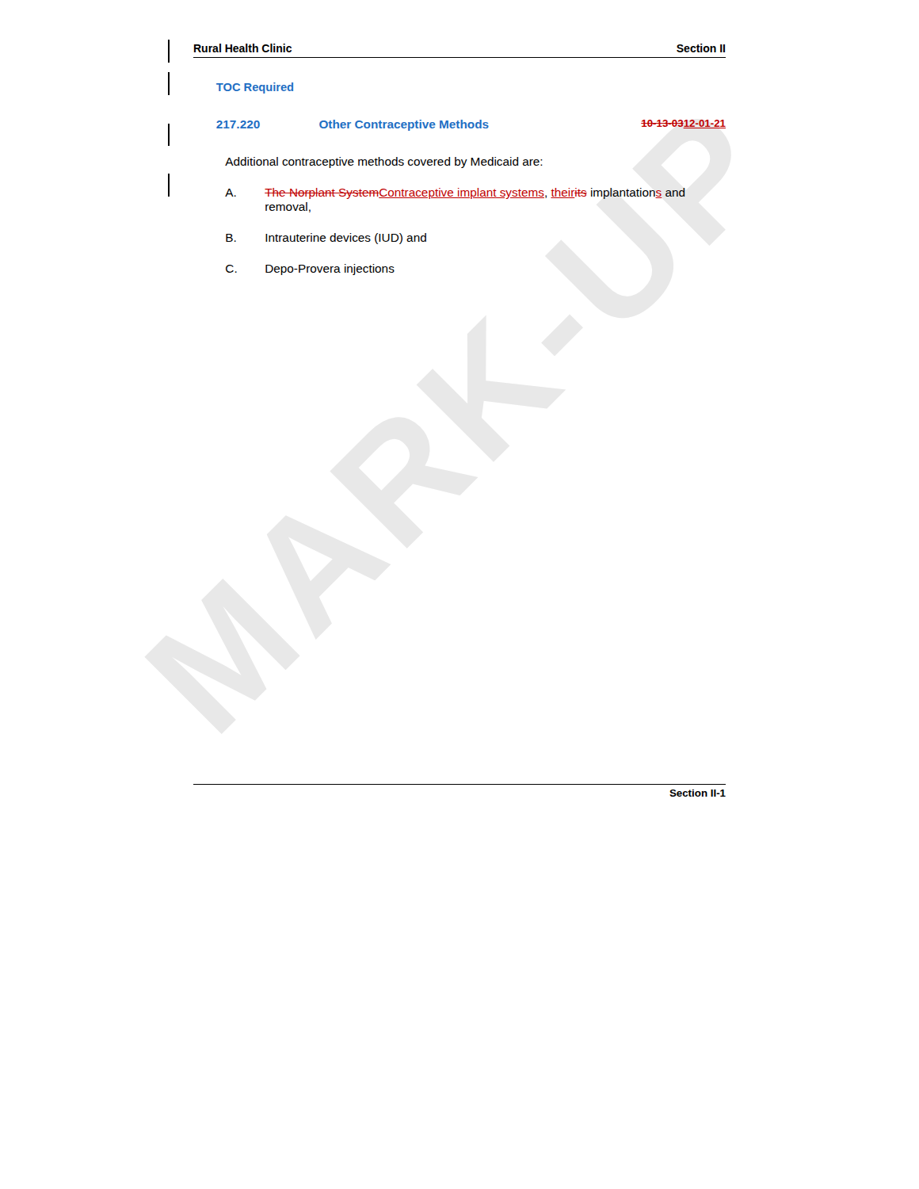MARK-UP
Rural Health Clinic Section II
TOC Required
217.220
Other Contraceptive Methods
10-13-0312-01-21
Additional contraceptive methods covered by Medicaid are:
A.
The Norplant System Contraceptive implant systems, their its implantations and removal,
B.
Intrauterine devices (IUD) and
C.
Depo-Provera injections
Section II-1